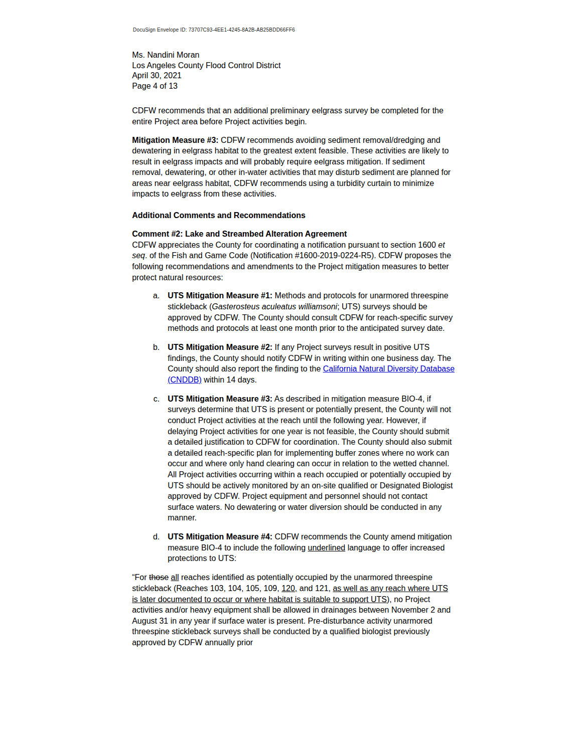DocuSign Envelope ID: 73707C93-4EE1-4245-8A2B-AB25BDD66FF6
Ms. Nandini Moran
Los Angeles County Flood Control District
April 30, 2021
Page 4 of 13
CDFW recommends that an additional preliminary eelgrass survey be completed for the entire Project area before Project activities begin.
Mitigation Measure #3: CDFW recommends avoiding sediment removal/dredging and dewatering in eelgrass habitat to the greatest extent feasible. These activities are likely to result in eelgrass impacts and will probably require eelgrass mitigation. If sediment removal, dewatering, or other in-water activities that may disturb sediment are planned for areas near eelgrass habitat, CDFW recommends using a turbidity curtain to minimize impacts to eelgrass from these activities.
Additional Comments and Recommendations
Comment #2: Lake and Streambed Alteration Agreement
CDFW appreciates the County for coordinating a notification pursuant to section 1600 et seq. of the Fish and Game Code (Notification #1600-2019-0224-R5). CDFW proposes the following recommendations and amendments to the Project mitigation measures to better protect natural resources:
UTS Mitigation Measure #1: Methods and protocols for unarmored threespine stickleback (Gasterosteus aculeatus williamsoni; UTS) surveys should be approved by CDFW. The County should consult CDFW for reach-specific survey methods and protocols at least one month prior to the anticipated survey date.
UTS Mitigation Measure #2: If any Project surveys result in positive UTS findings, the County should notify CDFW in writing within one business day. The County should also report the finding to the California Natural Diversity Database (CNDDB) within 14 days.
UTS Mitigation Measure #3: As described in mitigation measure BIO-4, if surveys determine that UTS is present or potentially present, the County will not conduct Project activities at the reach until the following year. However, if delaying Project activities for one year is not feasible, the County should submit a detailed justification to CDFW for coordination. The County should also submit a detailed reach-specific plan for implementing buffer zones where no work can occur and where only hand clearing can occur in relation to the wetted channel. All Project activities occurring within a reach occupied or potentially occupied by UTS should be actively monitored by an on-site qualified or Designated Biologist approved by CDFW. Project equipment and personnel should not contact surface waters. No dewatering or water diversion should be conducted in any manner.
UTS Mitigation Measure #4: CDFW recommends the County amend mitigation measure BIO-4 to include the following underlined language to offer increased protections to UTS:
“For those all reaches identified as potentially occupied by the unarmored threespine stickleback (Reaches 103, 104, 105, 109, 120, and 121, as well as any reach where UTS is later documented to occur or where habitat is suitable to support UTS), no Project activities and/or heavy equipment shall be allowed in drainages between November 2 and August 31 in any year if surface water is present. Pre-disturbance activity unarmored threespine stickleback surveys shall be conducted by a qualified biologist previously approved by CDFW annually prior